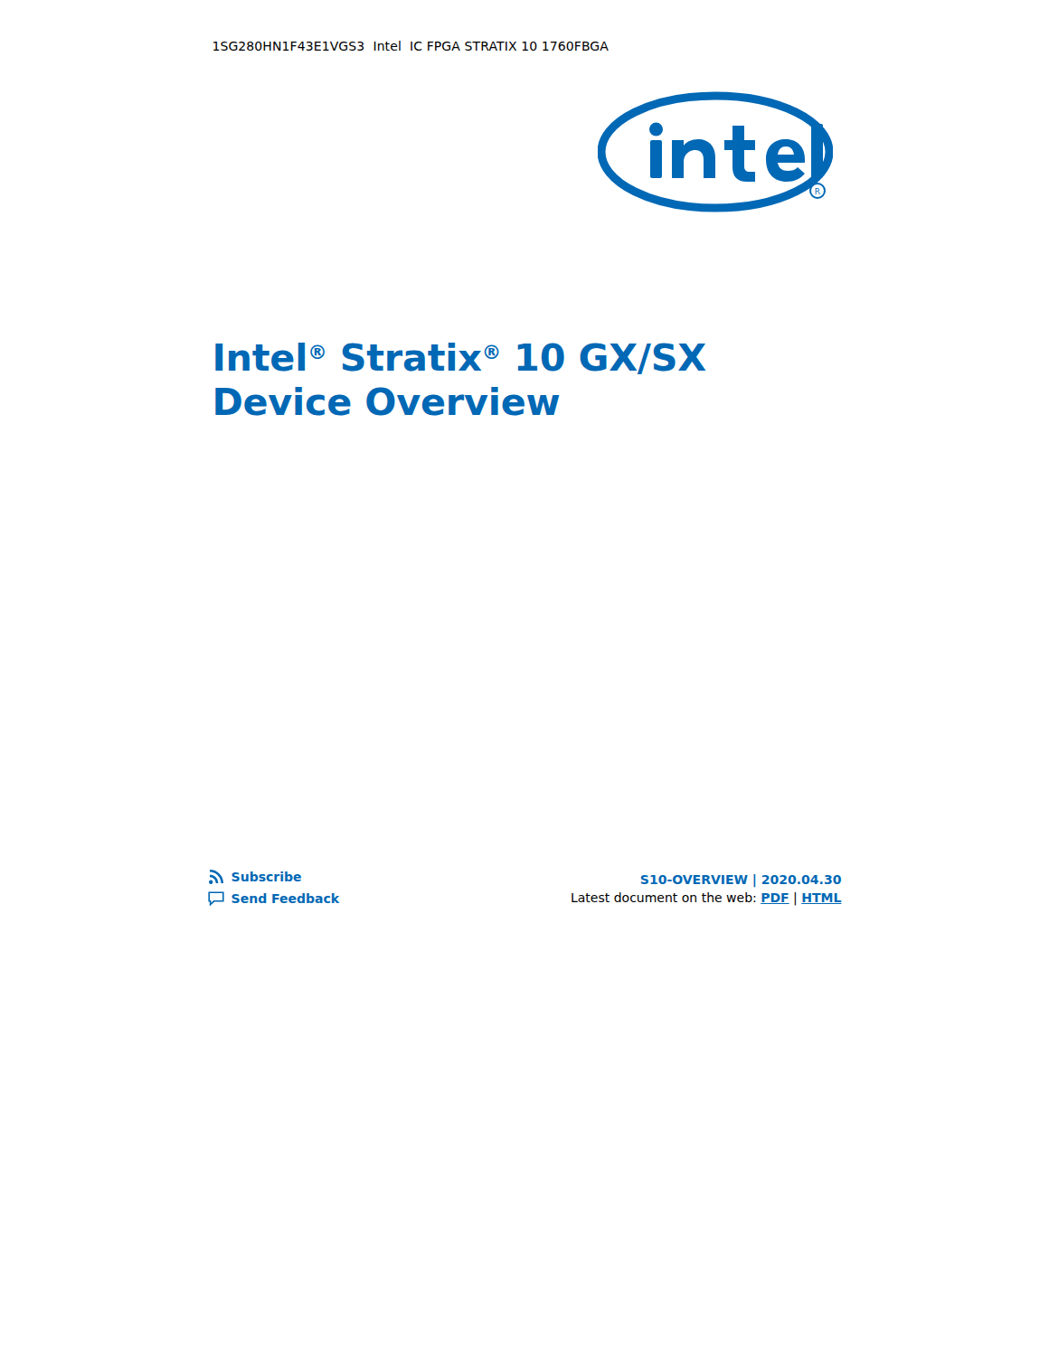1SG280HN1F43E1VGS3 Intel IC FPGA STRATIX 10 1760FBGA
R
Intel® Stratix® 10 GX/SX Device Overview
Subscribe
Send Feedback
S10-OVERVIEW | 2020.04.30
Latest document on the web: PDF | HTML